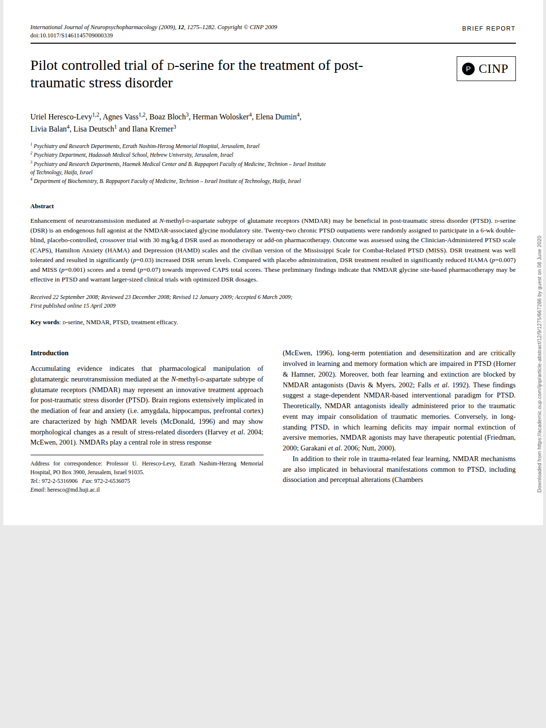Downloaded from https://academic.oup.com/ijnp/article-abstract/12/9/1275/667286 by guest on 08 June 2020
International Journal of Neuropsychopharmacology (2009), 12, 1275–1282. Copyright © CINP 2009
doi:10.1017/S1461145709000339
BRIEF REPORT
Pilot controlled trial of d-serine for the treatment of post-traumatic stress disorder
PCINP
Uriel Heresco-Levy1,2, Agnes Vass1,2, Boaz Bloch3, Herman Wolosker4, Elena Dumin4,
Livia Balan4, Lisa Deutsch1 and Ilana Kremer3
1 Psychiatry and Research Departments, Ezrath Nashim-Herzog Memorial Hospital, Jerusalem, Israel
2 Psychiatry Department, Hadassah Medical School, Hebrew University, Jerusalem, Israel
3 Psychiatry and Research Departments, Haemek Medical Center and B. Rappaport Faculty of Medicine, Technion – Israel Institute
of Technology, Haifa, Israel
4 Department of Biochemistry, B. Rappaport Faculty of Medicine, Technion – Israel Institute of Technology, Haifa, Israel
Abstract
Enhancement of neurotransmission mediated at N-methyl-d-aspartate subtype of glutamate receptors (NMDAR) may be beneficial in post-traumatic stress disorder (PTSD). d-serine (DSR) is an endogenous full agonist at the NMDAR-associated glycine modulatory site. Twenty-two chronic PTSD outpatients were randomly assigned to participate in a 6-wk double-blind, placebo-controlled, crossover trial with 30 mg/kg.d DSR used as monotherapy or add-on pharmacotherapy. Outcome was assessed using the Clinician-Administered PTSD scale (CAPS), Hamilton Anxiety (HAMA) and Depression (HAMD) scales and the civilian version of the Mississippi Scale for Combat-Related PTSD (MISS). DSR treatment was well tolerated and resulted in significantly (p=0.03) increased DSR serum levels. Compared with placebo administration, DSR treatment resulted in significantly reduced HAMA (p=0.007) and MISS (p=0.001) scores and a trend (p=0.07) towards improved CAPS total scores. These preliminary findings indicate that NMDAR glycine site-based pharmacotherapy may be effective in PTSD and warrant larger-sized clinical trials with optimized DSR dosages.
Received 22 September 2008; Reviewed 23 December 2008; Revised 12 January 2009; Accepted 6 March 2009;
First published online 15 April 2009
Key words: d-serine, NMDAR, PTSD, treatment efficacy.
Introduction
Accumulating evidence indicates that pharmacological manipulation of glutamatergic neurotransmission mediated at the N-methyl-d-aspartate subtype of glutamate receptors (NMDAR) may represent an innovative treatment approach for post-traumatic stress disorder (PTSD). Brain regions extensively implicated in the mediation of fear and anxiety (i.e. amygdala, hippocampus, prefrontal cortex) are characterized by high NMDAR levels (McDonald, 1996) and may show morphological changes as a result of stress-related disorders (Harvey et al. 2004; McEwen, 2001). NMDARs play a central role in stress response
Address for correspondence: Professor U. Heresco-Levy, Ezrath Nashim-Herzog Memorial Hospital, PO Box 3900, Jerusalem, Israel 91035.
Tel.: 972-2-5316906 Fax: 972-2-6536075
Email: heresco@md.huji.ac.il
(McEwen, 1996), long-term potentiation and desensitization and are critically involved in learning and memory formation which are impaired in PTSD (Horner & Hamner, 2002). Moreover, both fear learning and extinction are blocked by NMDAR antagonists (Davis & Myers, 2002; Falls et al. 1992). These findings suggest a stage-dependent NMDAR-based interventional paradigm for PTSD. Theoretically, NMDAR antagonists ideally administered prior to the traumatic event may impair consolidation of traumatic memories. Conversely, in long-standing PTSD, in which learning deficits may impair normal extinction of aversive memories, NMDAR agonists may have therapeutic potential (Friedman, 2000; Garakani et al. 2006; Nutt, 2000).
In addition to their role in trauma-related fear learning, NMDAR mechanisms are also implicated in behavioural manifestations common to PTSD, including dissociation and perceptual alterations (Chambers